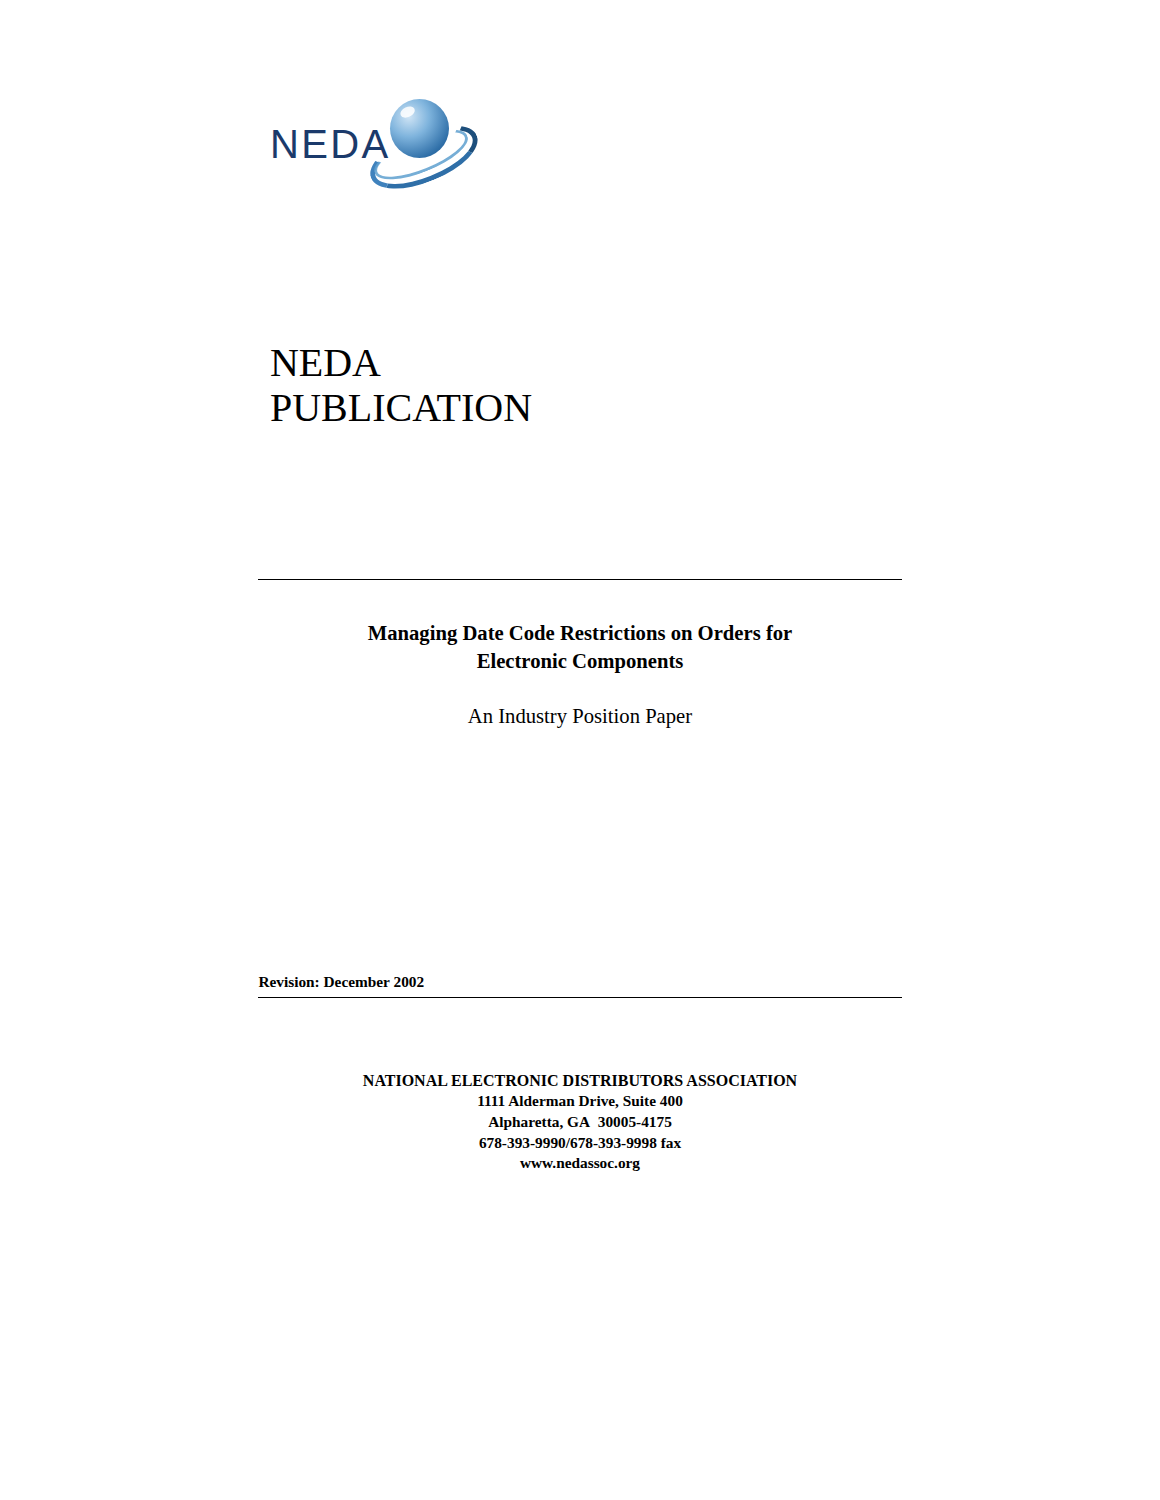NEDA
NEDA
PUBLICATION
Managing Date Code Restrictions on Orders for
Electronic Components
An Industry Position Paper
Revision: December 2002
NATIONAL ELECTRONIC DISTRIBUTORS ASSOCIATION
1111 Alderman Drive, Suite 400
Alpharetta, GA 30005-4175
678-393-9990/678-393-9998 fax
www.nedassoc.org